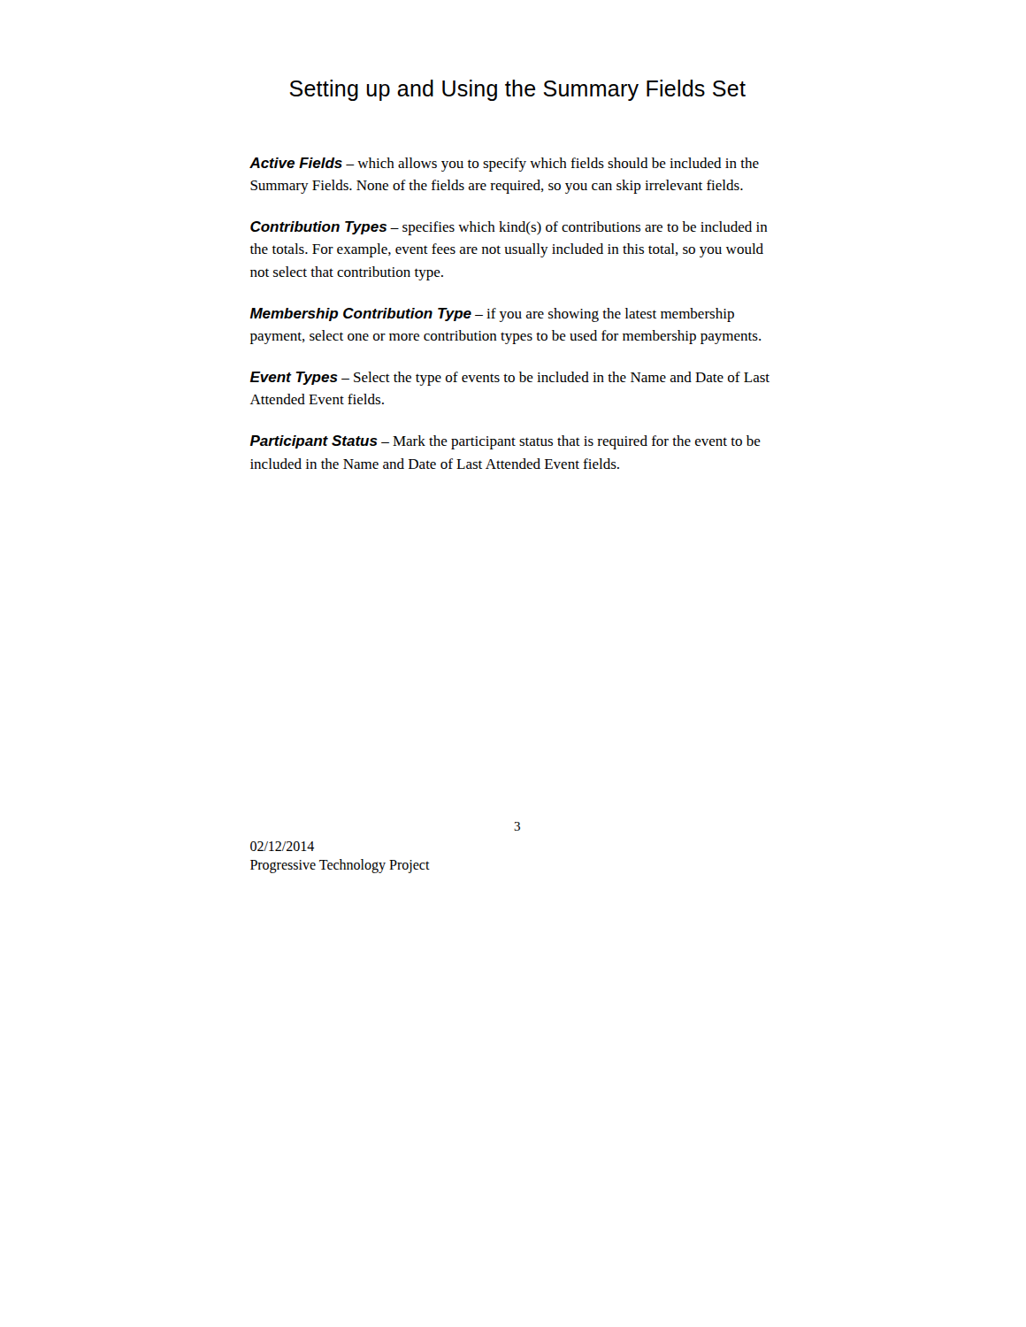Setting up and Using the Summary Fields Set
Active Fields – which allows you to specify which fields should be included in the Summary Fields. None of the fields are required, so you can skip irrelevant fields.
Contribution Types – specifies which kind(s) of contributions are to be included in the totals. For example, event fees are not usually included in this total, so you would not select that contribution type.
Membership Contribution Type – if you are showing the latest membership payment, select one or more contribution types to be used for membership payments.
Event Types – Select the type of events to be included in the Name and Date of Last Attended Event fields.
Participant Status – Mark the participant status that is required for the event to be included in the Name and Date of Last Attended Event fields.
3
02/12/2014
Progressive Technology Project